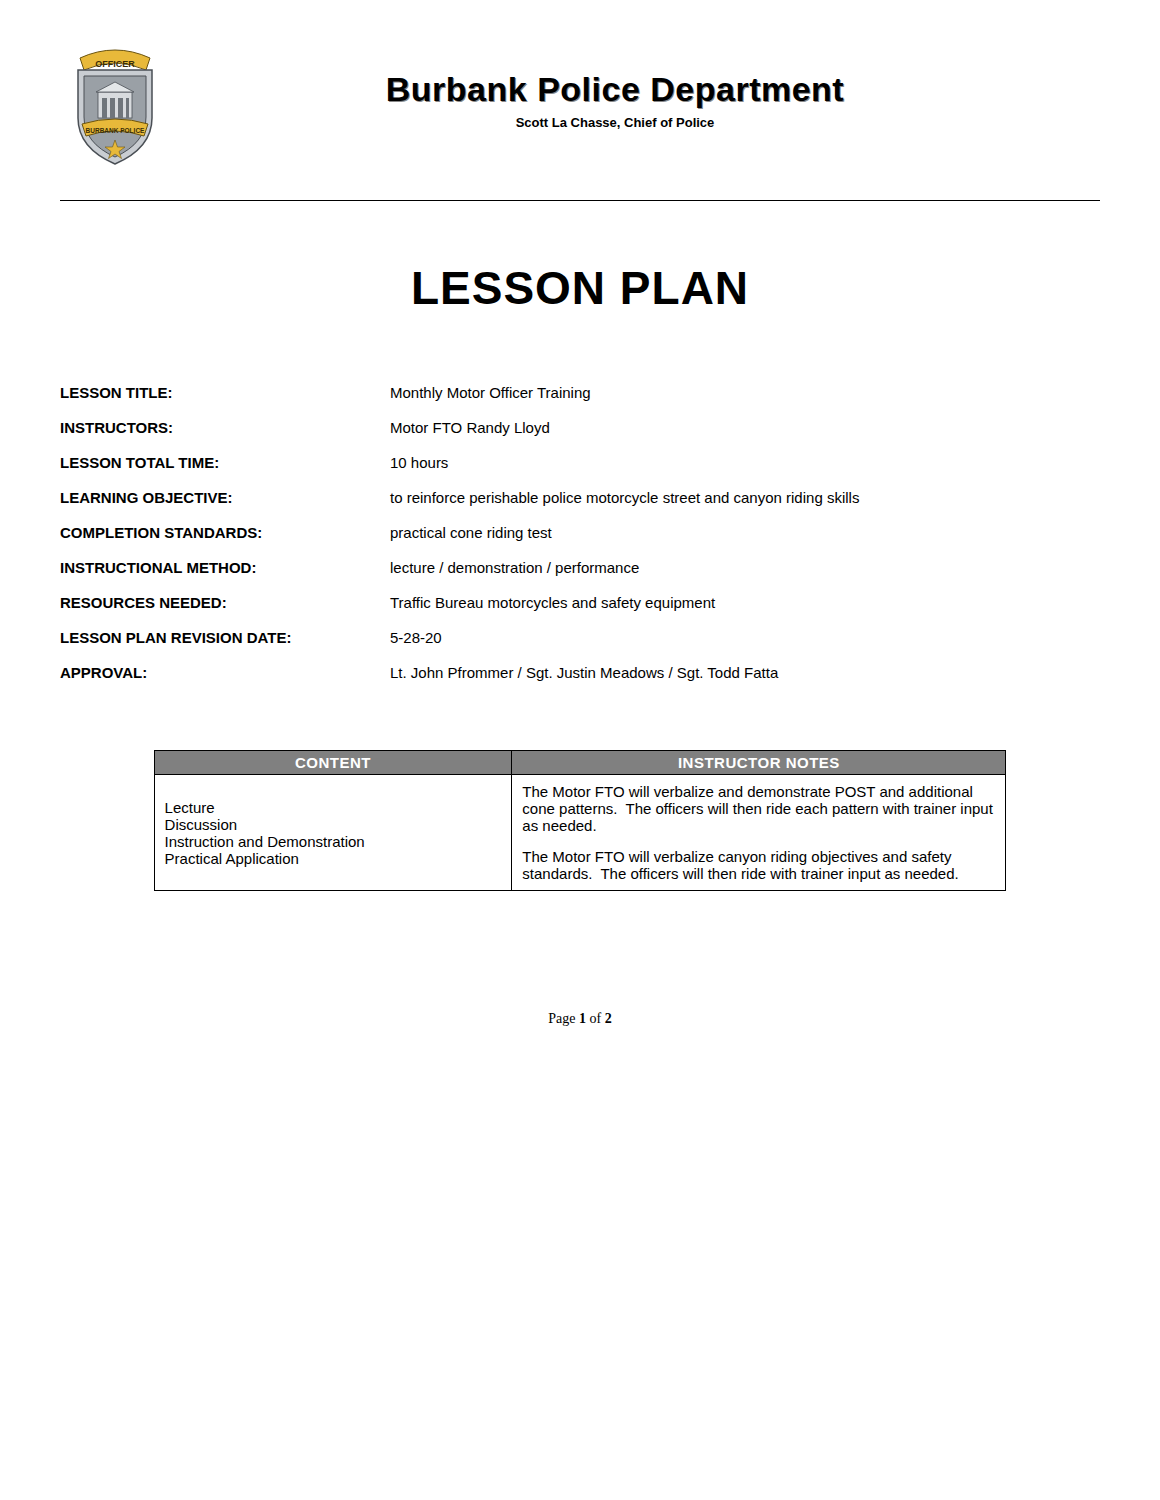OFFICER BURBANK POLICE
Burbank Police Department
Scott La Chasse, Chief of Police
LESSON PLAN
| LESSON TITLE: | Monthly Motor Officer Training |
| INSTRUCTORS: | Motor FTO Randy Lloyd |
| LESSON TOTAL TIME: | 10 hours |
| LEARNING OBJECTIVE: | to reinforce perishable police motorcycle street and canyon riding skills |
| COMPLETION STANDARDS: | practical cone riding test |
| INSTRUCTIONAL METHOD: | lecture / demonstration / performance |
| RESOURCES NEEDED: | Traffic Bureau motorcycles and safety equipment |
| LESSON PLAN REVISION DATE: | 5-28-20 |
| APPROVAL: | Lt. John Pfrommer / Sgt. Justin Meadows / Sgt. Todd Fatta |
| CONTENT | INSTRUCTOR NOTES |
| --- | --- |
| Lecture Discussion Instruction and Demonstration Practical Application | The Motor FTO will verbalize and demonstrate POST and additional cone patterns. The officers will then ride each pattern with trainer input as needed. The Motor FTO will verbalize canyon riding objectives and safety standards. The officers will then ride with trainer input as needed. |
Page 1 of 2